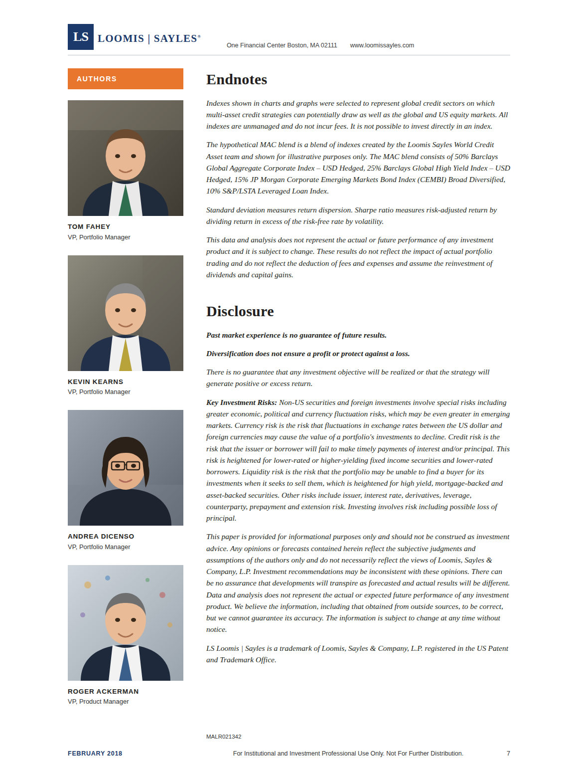LS
LOOMIS | SAYLES®
One Financial Center Boston, MA 02111 www.loomissayles.com
AUTHORS
TOM FAHEY
VP, Portfolio Manager
KEVIN KEARNS
VP, Portfolio Manager
ANDREA DICENSO
VP, Portfolio Manager
ROGER ACKERMAN
VP, Product Manager
Endnotes
Indexes shown in charts and graphs were selected to represent global credit sectors on which multi-asset credit strategies can potentially draw as well as the global and US equity markets. All indexes are unmanaged and do not incur fees. It is not possible to invest directly in an index.
The hypothetical MAC blend is a blend of indexes created by the Loomis Sayles World Credit Asset team and shown for illustrative purposes only. The MAC blend consists of 50% Barclays Global Aggregate Corporate Index – USD Hedged, 25% Barclays Global High Yield Index – USD Hedged, 15% JP Morgan Corporate Emerging Markets Bond Index (CEMBI) Broad Diversified, 10% S&P/LSTA Leveraged Loan Index.
Standard deviation measures return dispersion. Sharpe ratio measures risk-adjusted return by dividing return in excess of the risk-free rate by volatility.
This data and analysis does not represent the actual or future performance of any investment product and it is subject to change. These results do not reflect the impact of actual portfolio trading and do not reflect the deduction of fees and expenses and assume the reinvestment of dividends and capital gains.
Disclosure
Past market experience is no guarantee of future results.
Diversification does not ensure a profit or protect against a loss.
There is no guarantee that any investment objective will be realized or that the strategy will generate positive or excess return.
Key Investment Risks: Non-US securities and foreign investments involve special risks including greater economic, political and currency fluctuation risks, which may be even greater in emerging markets. Currency risk is the risk that fluctuations in exchange rates between the US dollar and foreign currencies may cause the value of a portfolio's investments to decline. Credit risk is the risk that the issuer or borrower will fail to make timely payments of interest and/or principal. This risk is heightened for lower-rated or higher-yielding fixed income securities and lower-rated borrowers. Liquidity risk is the risk that the portfolio may be unable to find a buyer for its investments when it seeks to sell them, which is heightened for high yield, mortgage-backed and asset-backed securities. Other risks include issuer, interest rate, derivatives, leverage, counterparty, prepayment and extension risk. Investing involves risk including possible loss of principal.
This paper is provided for informational purposes only and should not be construed as investment advice. Any opinions or forecasts contained herein reflect the subjective judgments and assumptions of the authors only and do not necessarily reflect the views of Loomis, Sayles & Company, L.P. Investment recommendations may be inconsistent with these opinions. There can be no assurance that developments will transpire as forecasted and actual results will be different. Data and analysis does not represent the actual or expected future performance of any investment product. We believe the information, including that obtained from outside sources, to be correct, but we cannot guarantee its accuracy. The information is subject to change at any time without notice.
LS Loomis | Sayles is a trademark of Loomis, Sayles & Company, L.P. registered in the US Patent and Trademark Office.
MALR021342
FEBRUARY 2018
For Institutional and Investment Professional Use Only. Not For Further Distribution.
7